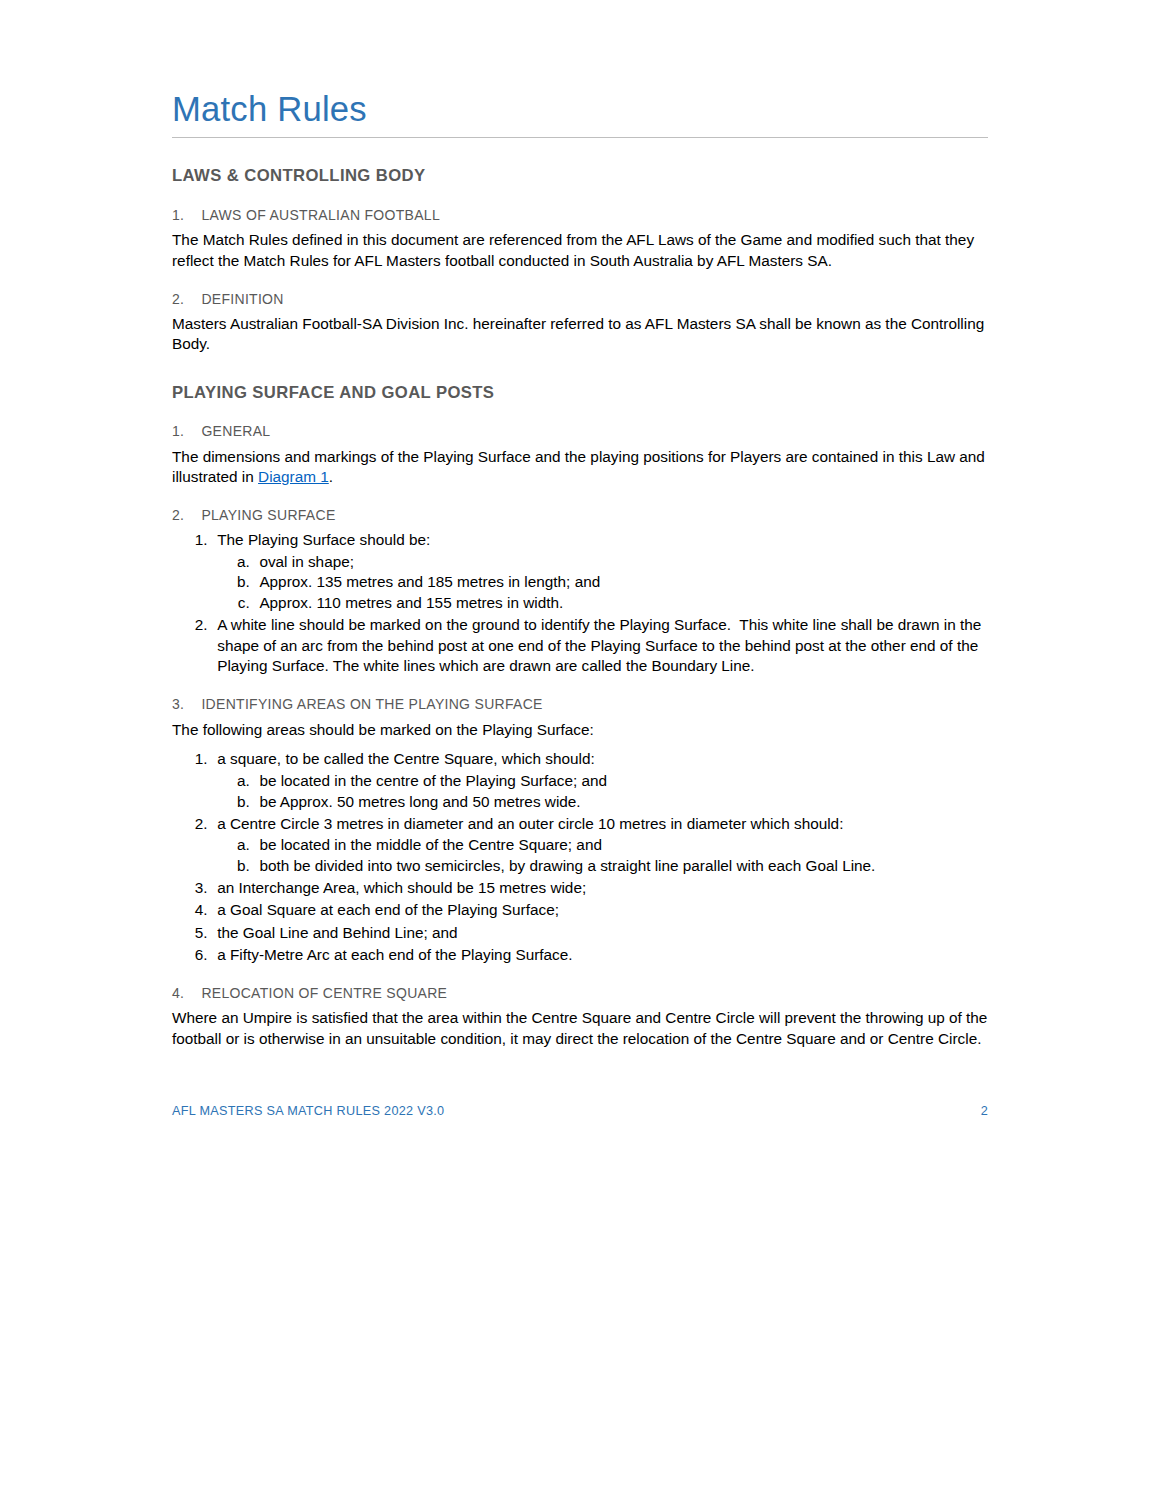Match Rules
LAWS & CONTROLLING BODY
1. LAWS OF AUSTRALIAN FOOTBALL
The Match Rules defined in this document are referenced from the AFL Laws of the Game and modified such that they reflect the Match Rules for AFL Masters football conducted in South Australia by AFL Masters SA.
2. DEFINITION
Masters Australian Football-SA Division Inc. hereinafter referred to as AFL Masters SA shall be known as the Controlling Body.
PLAYING SURFACE AND GOAL POSTS
1. GENERAL
The dimensions and markings of the Playing Surface and the playing positions for Players are contained in this Law and illustrated in Diagram 1.
2. PLAYING SURFACE
The Playing Surface should be:
oval in shape;
Approx. 135 metres and 185 metres in length; and
Approx. 110 metres and 155 metres in width.
A white line should be marked on the ground to identify the Playing Surface. This white line shall be drawn in the shape of an arc from the behind post at one end of the Playing Surface to the behind post at the other end of the Playing Surface. The white lines which are drawn are called the Boundary Line.
3. IDENTIFYING AREAS ON THE PLAYING SURFACE
The following areas should be marked on the Playing Surface:
a square, to be called the Centre Square, which should:
be located in the centre of the Playing Surface; and
be Approx. 50 metres long and 50 metres wide.
a Centre Circle 3 metres in diameter and an outer circle 10 metres in diameter which should:
be located in the middle of the Centre Square; and
both be divided into two semicircles, by drawing a straight line parallel with each Goal Line.
an Interchange Area, which should be 15 metres wide;
a Goal Square at each end of the Playing Surface;
the Goal Line and Behind Line; and
a Fifty-Metre Arc at each end of the Playing Surface.
4. RELOCATION OF CENTRE SQUARE
Where an Umpire is satisfied that the area within the Centre Square and Centre Circle will prevent the throwing up of the football or is otherwise in an unsuitable condition, it may direct the relocation of the Centre Square and or Centre Circle.
AFL MASTERS SA MATCH RULES 2022 V3.0 2